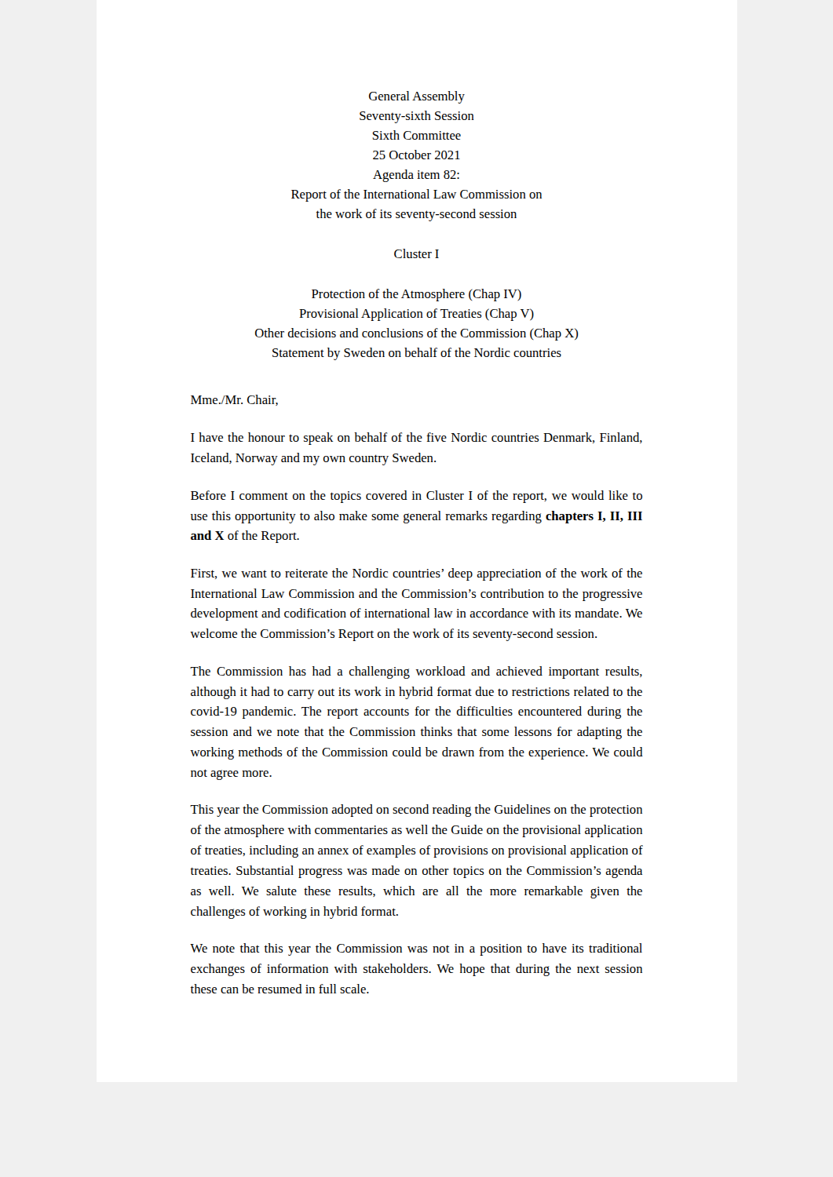General Assembly
Seventy-sixth Session
Sixth Committee
25 October 2021
Agenda item 82:
Report of the International Law Commission on
the work of its seventy-second session
Cluster I
Protection of the Atmosphere (Chap IV)
Provisional Application of Treaties (Chap V)
Other decisions and conclusions of the Commission (Chap X)
Statement by Sweden on behalf of the Nordic countries
Mme./Mr. Chair,
I have the honour to speak on behalf of the five Nordic countries Denmark, Finland, Iceland, Norway and my own country Sweden.
Before I comment on the topics covered in Cluster I of the report, we would like to use this opportunity to also make some general remarks regarding chapters I, II, III and X of the Report.
First, we want to reiterate the Nordic countries’ deep appreciation of the work of the International Law Commission and the Commission’s contribution to the progressive development and codification of international law in accordance with its mandate. We welcome the Commission’s Report on the work of its seventy-second session.
The Commission has had a challenging workload and achieved important results, although it had to carry out its work in hybrid format due to restrictions related to the covid-19 pandemic. The report accounts for the difficulties encountered during the session and we note that the Commission thinks that some lessons for adapting the working methods of the Commission could be drawn from the experience. We could not agree more.
This year the Commission adopted on second reading the Guidelines on the protection of the atmosphere with commentaries as well the Guide on the provisional application of treaties, including an annex of examples of provisions on provisional application of treaties. Substantial progress was made on other topics on the Commission’s agenda as well. We salute these results, which are all the more remarkable given the challenges of working in hybrid format.
We note that this year the Commission was not in a position to have its traditional exchanges of information with stakeholders. We hope that during the next session these can be resumed in full scale.